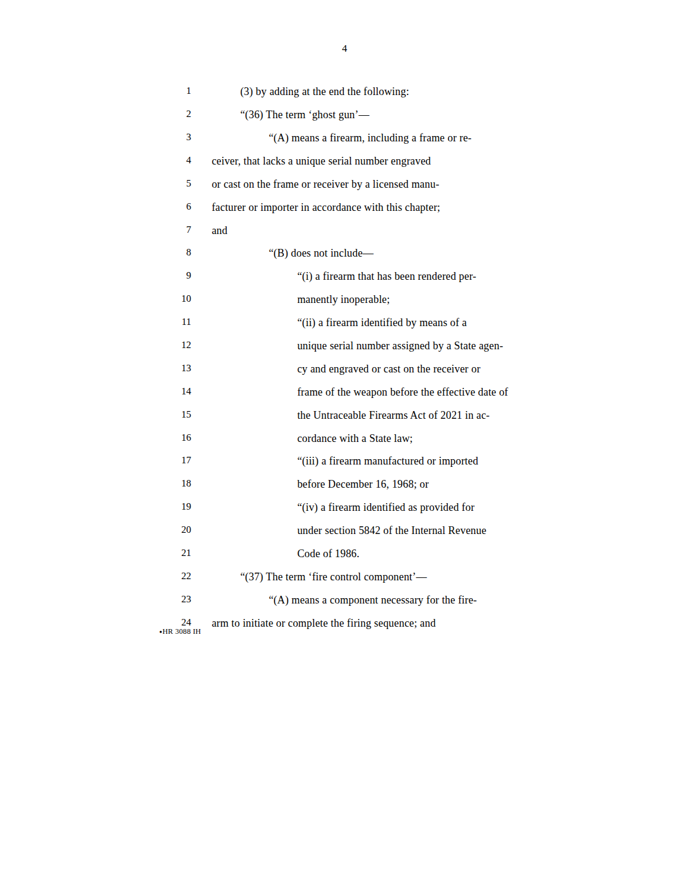4
| 1 | (3) by adding at the end the following: |
| 2 | “(36) The term ‘ghost gun’— |
| 3 | “(A) means a firearm, including a frame or re- |
| 4 | ceiver, that lacks a unique serial number engraved |
| 5 | or cast on the frame or receiver by a licensed manu- |
| 6 | facturer or importer in accordance with this chapter; |
| 7 | and |
| 8 | “(B) does not include— |
| 9 | “(i) a firearm that has been rendered per- |
| 10 | manently inoperable; |
| 11 | “(ii) a firearm identified by means of a |
| 12 | unique serial number assigned by a State agen- |
| 13 | cy and engraved or cast on the receiver or |
| 14 | frame of the weapon before the effective date of |
| 15 | the Untraceable Firearms Act of 2021 in ac- |
| 16 | cordance with a State law; |
| 17 | “(iii) a firearm manufactured or imported |
| 18 | before December 16, 1968; or |
| 19 | “(iv) a firearm identified as provided for |
| 20 | under section 5842 of the Internal Revenue |
| 21 | Code of 1986. |
| 22 | “(37) The term ‘fire control component’— |
| 23 | “(A) means a component necessary for the fire- |
| 24 | arm to initiate or complete the firing sequence; and |
•HR 3088 IH